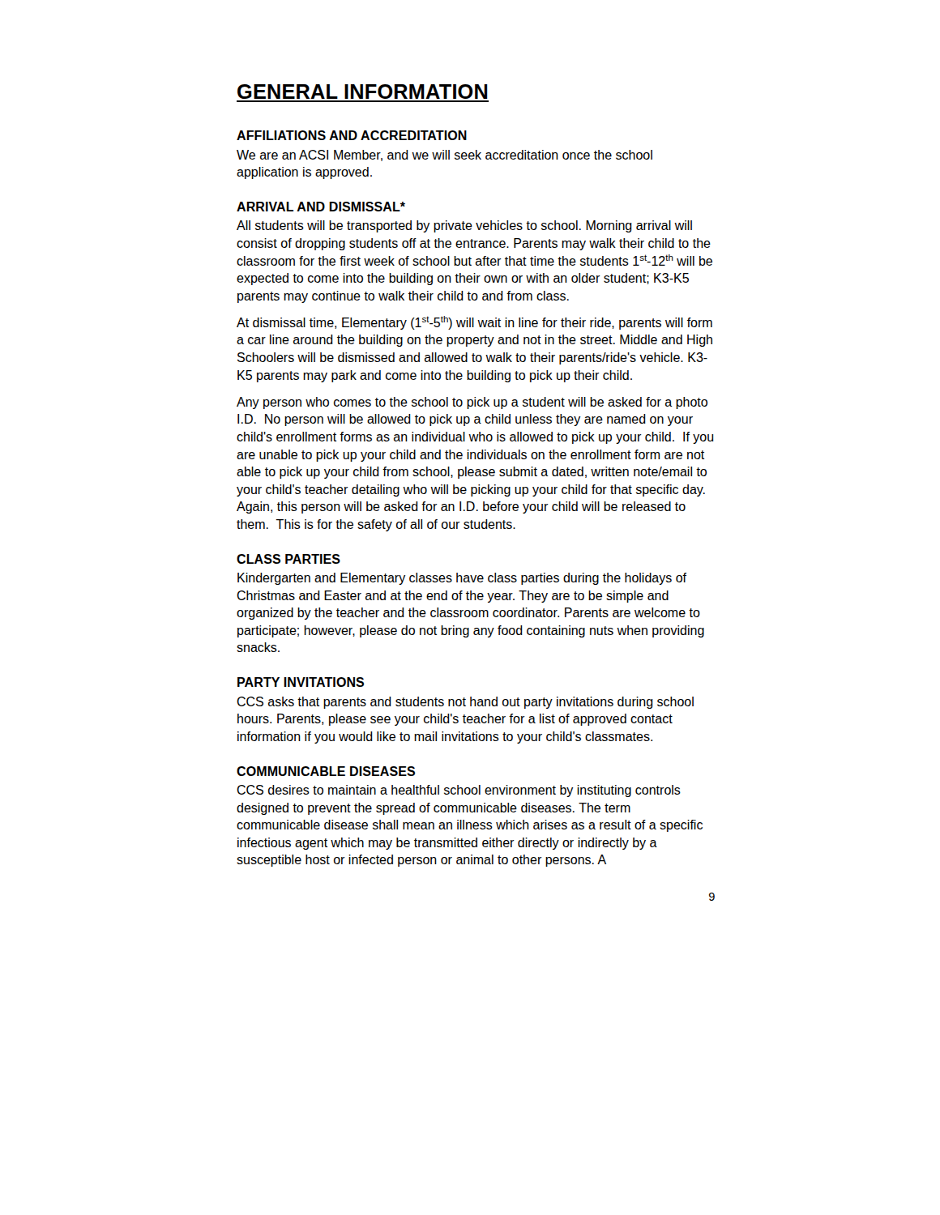GENERAL INFORMATION
AFFILIATIONS AND ACCREDITATION
We are an ACSI Member, and we will seek accreditation once the school application is approved.
ARRIVAL AND DISMISSAL*
All students will be transported by private vehicles to school. Morning arrival will consist of dropping students off at the entrance. Parents may walk their child to the classroom for the first week of school but after that time the students 1st-12th will be expected to come into the building on their own or with an older student; K3-K5 parents may continue to walk their child to and from class.
At dismissal time, Elementary (1st-5th) will wait in line for their ride, parents will form a car line around the building on the property and not in the street. Middle and High Schoolers will be dismissed and allowed to walk to their parents/ride's vehicle. K3-K5 parents may park and come into the building to pick up their child.
Any person who comes to the school to pick up a student will be asked for a photo I.D. No person will be allowed to pick up a child unless they are named on your child's enrollment forms as an individual who is allowed to pick up your child. If you are unable to pick up your child and the individuals on the enrollment form are not able to pick up your child from school, please submit a dated, written note/email to your child's teacher detailing who will be picking up your child for that specific day. Again, this person will be asked for an I.D. before your child will be released to them. This is for the safety of all of our students.
CLASS PARTIES
Kindergarten and Elementary classes have class parties during the holidays of Christmas and Easter and at the end of the year. They are to be simple and organized by the teacher and the classroom coordinator. Parents are welcome to participate; however, please do not bring any food containing nuts when providing snacks.
PARTY INVITATIONS
CCS asks that parents and students not hand out party invitations during school hours. Parents, please see your child's teacher for a list of approved contact information if you would like to mail invitations to your child's classmates.
COMMUNICABLE DISEASES
CCS desires to maintain a healthful school environment by instituting controls designed to prevent the spread of communicable diseases. The term communicable disease shall mean an illness which arises as a result of a specific infectious agent which may be transmitted either directly or indirectly by a susceptible host or infected person or animal to other persons. A
9